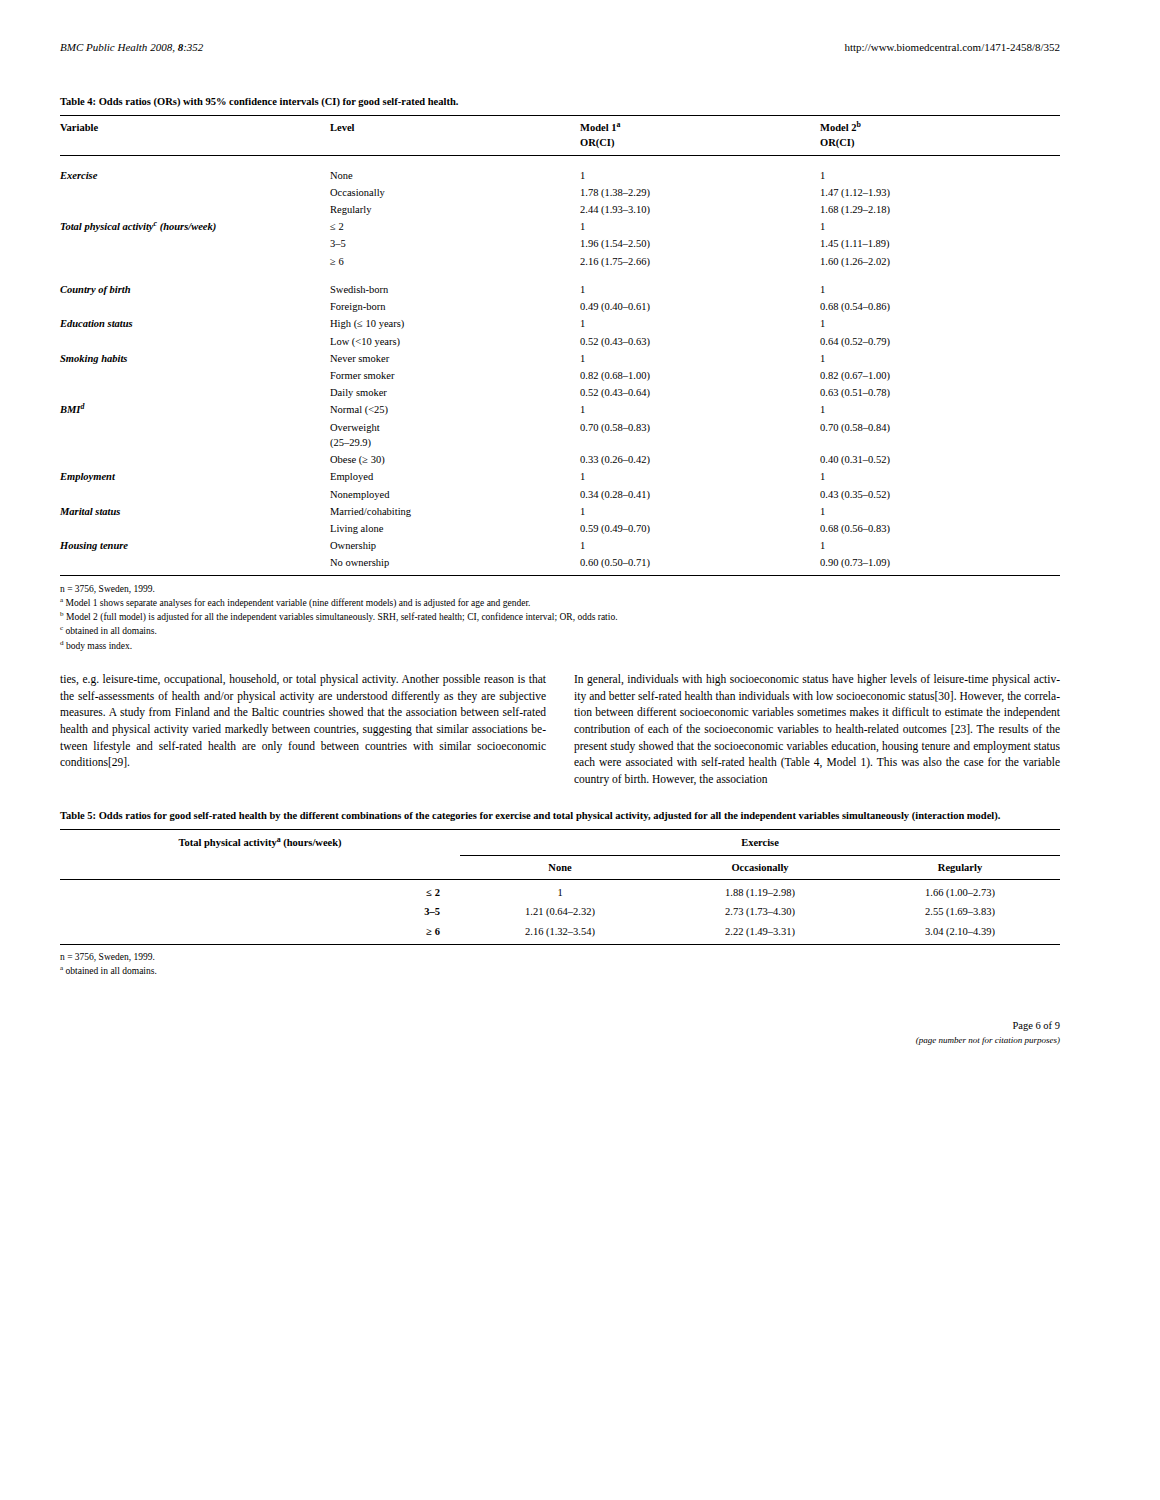BMC Public Health 2008, 8:352
http://www.biomedcentral.com/1471-2458/8/352
Table 4: Odds ratios (ORs) with 95% confidence intervals (CI) for good self-rated health.
| Variable | Level | Model 1 a OR(CI) | Model 2 b OR(CI) |
| --- | --- | --- | --- |
| Exercise | None | 1 | 1 |
| | Occasionally | 1.78 (1.38–2.29) | 1.47 (1.12–1.93) |
| | Regularly | 2.44 (1.93–3.10) | 1.68 (1.29–2.18) |
| Total physical activity c (hours/week) | ≤ 2 | 1 | 1 |
| | 3–5 | 1.96 (1.54–2.50) | 1.45 (1.11–1.89) |
| | ≥ 6 | 2.16 (1.75–2.66) | 1.60 (1.26–2.02) |
| Country of birth | Swedish-born | 1 | 1 |
| | Foreign-born | 0.49 (0.40–0.61) | 0.68 (0.54–0.86) |
| Education status | High (≤ 10 years) | 1 | 1 |
| | Low (<10 years) | 0.52 (0.43–0.63) | 0.64 (0.52–0.79) |
| Smoking habits | Never smoker | 1 | 1 |
| | Former smoker | 0.82 (0.68–1.00) | 0.82 (0.67–1.00) |
| | Daily smoker | 0.52 (0.43–0.64) | 0.63 (0.51–0.78) |
| BMI d | Normal (<25) | 1 | 1 |
| | Overweight (25–29.9) | 0.70 (0.58–0.83) | 0.70 (0.58–0.84) |
| | Obese (≥ 30) | 0.33 (0.26–0.42) | 0.40 (0.31–0.52) |
| Employment | Employed | 1 | 1 |
| | Nonemployed | 0.34 (0.28–0.41) | 0.43 (0.35–0.52) |
| Marital status | Married/cohabiting | 1 | 1 |
| | Living alone | 0.59 (0.49–0.70) | 0.68 (0.56–0.83) |
| Housing tenure | Ownership | 1 | 1 |
| | No ownership | 0.60 (0.50–0.71) | 0.90 (0.73–1.09) |
n = 3756, Sweden, 1999.
a Model 1 shows separate analyses for each independent variable (nine different models) and is adjusted for age and gender.
b Model 2 (full model) is adjusted for all the independent variables simultaneously. SRH, self-rated health; CI, confidence interval; OR, odds ratio.
c obtained in all domains.
d body mass index.
ties, e.g. leisure-time, occupational, household, or total physical activity. Another possible reason is that the self-assessments of health and/or physical activity are understood differently as they are subjective measures. A study from Finland and the Baltic countries showed that the association between self-rated health and physical activity varied markedly between countries, suggesting that similar associations between lifestyle and self-rated health are only found between countries with similar socioeconomic conditions[29].
In general, individuals with high socioeconomic status have higher levels of leisure-time physical activity and better self-rated health than individuals with low socioeconomic status[30]. However, the correlation between different socioeconomic variables sometimes makes it difficult to estimate the independent contribution of each of the socioeconomic variables to health-related outcomes [23]. The results of the present study showed that the socioeconomic variables education, housing tenure and employment status each were associated with self-rated health (Table 4, Model 1). This was also the case for the variable country of birth. However, the association
Table 5: Odds ratios for good self-rated health by the different combinations of the categories for exercise and total physical activity, adjusted for all the independent variables simultaneously (interaction model).
| Total physical activity a (hours/week) | Exercise |
| --- | --- |
| | None | Occasionally | Regularly |
| ≤ 2 | 1 | 1.88 (1.19–2.98) | 1.66 (1.00–2.73) |
| 3–5 | 1.21 (0.64–2.32) | 2.73 (1.73–4.30) | 2.55 (1.69–3.83) |
| ≥ 6 | 2.16 (1.32–3.54) | 2.22 (1.49–3.31) | 3.04 (2.10–4.39) |
n = 3756, Sweden, 1999.
a obtained in all domains.
Page 6 of 9
(page number not for citation purposes)